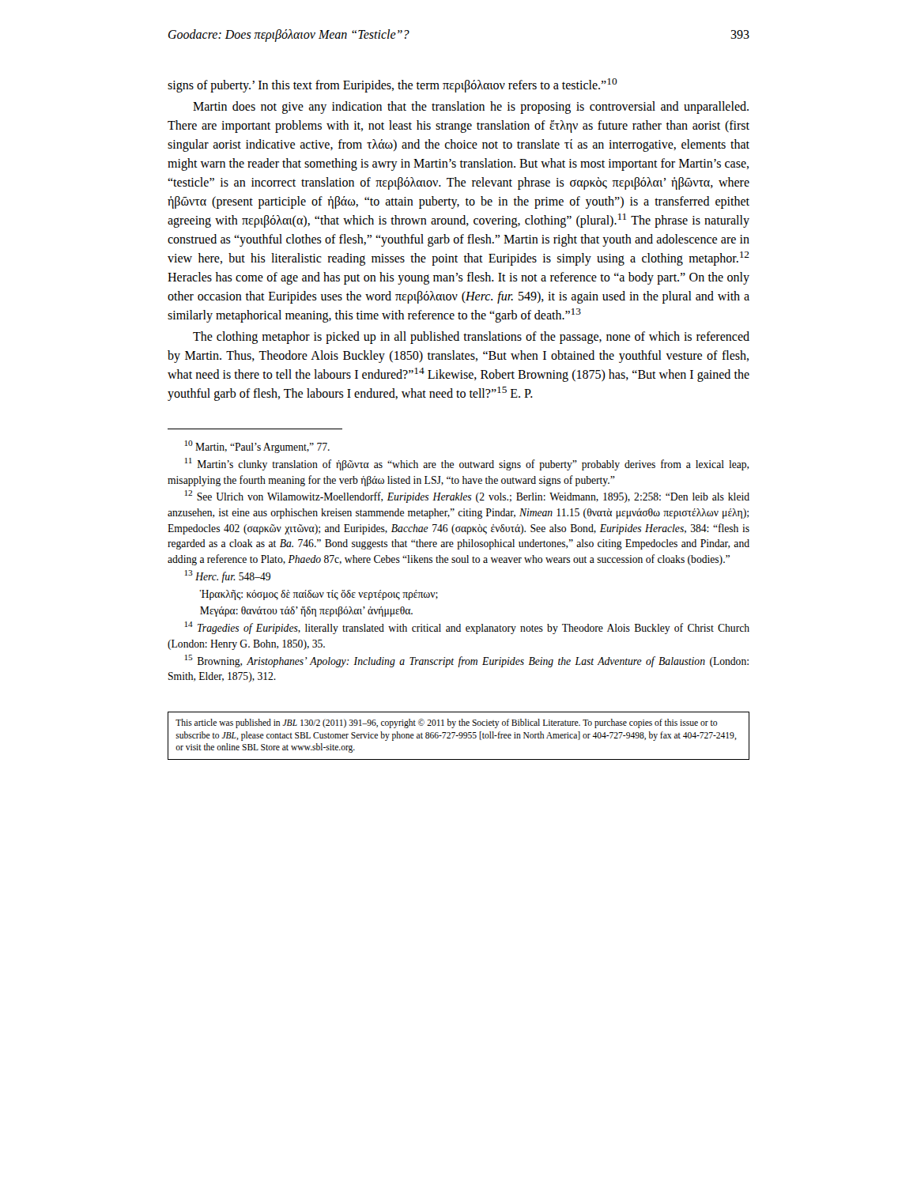Goodacre: Does περιβόλαιον Mean “Testicle”? 393
signs of puberty.’ In this text from Euripides, the term περιβόλαιον refers to a testicle.”10
Martin does not give any indication that the translation he is proposing is controversial and unparalleled. There are important problems with it, not least his strange translation of ἔτλην as future rather than aorist (first singular aorist indicative active, from τλάω) and the choice not to translate τί as an interrogative, elements that might warn the reader that something is awry in Martin’s translation. But what is most important for Martin’s case, “testicle” is an incorrect translation of περιβόλαιον. The relevant phrase is σαρκὸς περιβόλαι’ ἡβῶντα, where ἡβῶντα (present participle of ἡβάω, “to attain puberty, to be in the prime of youth”) is a transferred epithet agreeing with περιβόλαι(α), “that which is thrown around, covering, clothing” (plural).11 The phrase is naturally construed as “youthful clothes of flesh,” “youthful garb of flesh.” Martin is right that youth and adolescence are in view here, but his literalistic reading misses the point that Euripides is simply using a clothing metaphor.12 Heracles has come of age and has put on his young man’s flesh. It is not a reference to “a body part.” On the only other occasion that Euripides uses the word περιβόλαιον (Herc. fur. 549), it is again used in the plural and with a similarly metaphorical meaning, this time with reference to the “garb of death.”13
The clothing metaphor is picked up in all published translations of the passage, none of which is referenced by Martin. Thus, Theodore Alois Buckley (1850) translates, “But when I obtained the youthful vesture of flesh, what need is there to tell the labours I endured?”14 Likewise, Robert Browning (1875) has, “But when I gained the youthful garb of flesh, The labours I endured, what need to tell?”15 E. P.
10 Martin, “Paul’s Argument,” 77.
11 Martin’s clunky translation of ἡβῶντα as “which are the outward signs of puberty” probably derives from a lexical leap, misapplying the fourth meaning for the verb ἡβάω listed in LSJ, “to have the outward signs of puberty.”
12 See Ulrich von Wilamowitz-Moellendorff, Euripides Herakles (2 vols.; Berlin: Weidmann, 1895), 2:258: “Den leib als kleid anzusehen, ist eine aus orphischen kreisen stammende metapher,” citing Pindar, Nimean 11.15 (θνατὰ μεμνάσθω περιστέλλων μέλη); Empedocles 402 (σαρκῶν χιτῶνα); and Euripides, Bacchae 746 (σαρκὸς ἐνδυτά). See also Bond, Euripides Heracles, 384: “flesh is regarded as a cloak as at Ba. 746.” Bond suggests that “there are philosophical undertones,” also citing Empedocles and Pindar, and adding a reference to Plato, Phaedo 87c, where Cebes “likens the soul to a weaver who wears out a succession of cloaks (bodies).”
13 Herc. fur. 548–49
Ἡρακλῆς: κόσμος δὲ παίδων τίς ὅδε νερτέροις πρέπων;
Μεγάρα: θανάτου τάδ’ ἤδη περιβόλαι’ ἀνήμμεθα.
14 Tragedies of Euripides, literally translated with critical and explanatory notes by Theodore Alois Buckley of Christ Church (London: Henry G. Bohn, 1850), 35.
15 Browning, Aristophanes’ Apology: Including a Transcript from Euripides Being the Last Adventure of Balaustion (London: Smith, Elder, 1875), 312.
This article was published in JBL 130/2 (2011) 391–96, copyright © 2011 by the Society of Biblical Literature. To purchase copies of this issue or to subscribe to JBL, please contact SBL Customer Service by phone at 866-727-9955 [toll-free in North America] or 404-727-9498, by fax at 404-727-2419, or visit the online SBL Store at www.sbl-site.org.